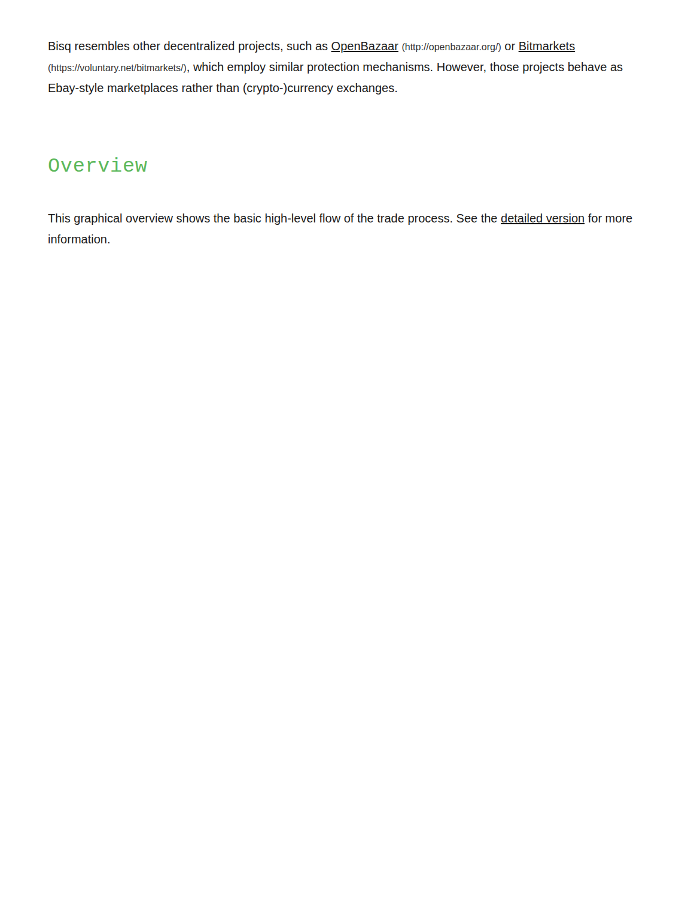Bisq resembles other decentralized projects, such as OpenBazaar (http://openbazaar.org/) or Bitmarkets (https://voluntary.net/bitmarkets/), which employ similar protection mechanisms. However, those projects behave as Ebay-style marketplaces rather than (crypto-)currency exchanges.
Overview
This graphical overview shows the basic high-level flow of the trade process. See the detailed version for more information.